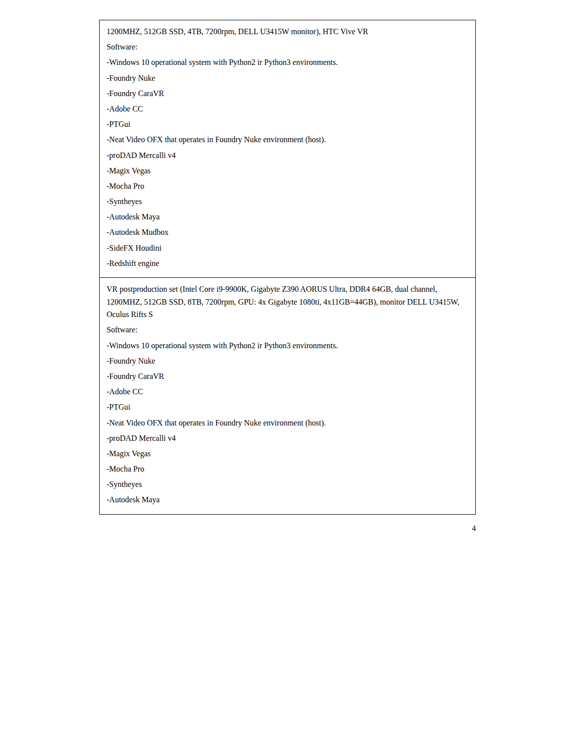| 1200MHZ, 512GB SSD, 4TB, 7200rpm, DELL U3415W monitor), HTC Vive VR Software: -Windows 10 operational system with Python2 ir Python3 environments. -Foundry Nuke -Foundry CaraVR -Adobe CC -PTGui -Neat Video OFX that operates in Foundry Nuke environment (host). -proDAD Mercalli v4 -Magix Vegas -Mocha Pro -Syntheyes -Autodesk Maya -Autodesk Mudbox -SideFX Houdini -Redshift engine |
| VR postproduction set (Intel Core i9-9900K, Gigabyte Z390 AORUS Ultra, DDR4 64GB, dual channel, 1200MHZ, 512GB SSD, 8TB, 7200rpm, GPU: 4x Gigabyte 1080ti, 4x11GB=44GB), monitor DELL U3415W, Oculus Rifts S Software: -Windows 10 operational system with Python2 ir Python3 environments. -Foundry Nuke -Foundry CaraVR -Adobe CC -PTGui -Neat Video OFX that operates in Foundry Nuke environment (host). -proDAD Mercalli v4 -Magix Vegas -Mocha Pro -Syntheyes -Autodesk Maya |
4